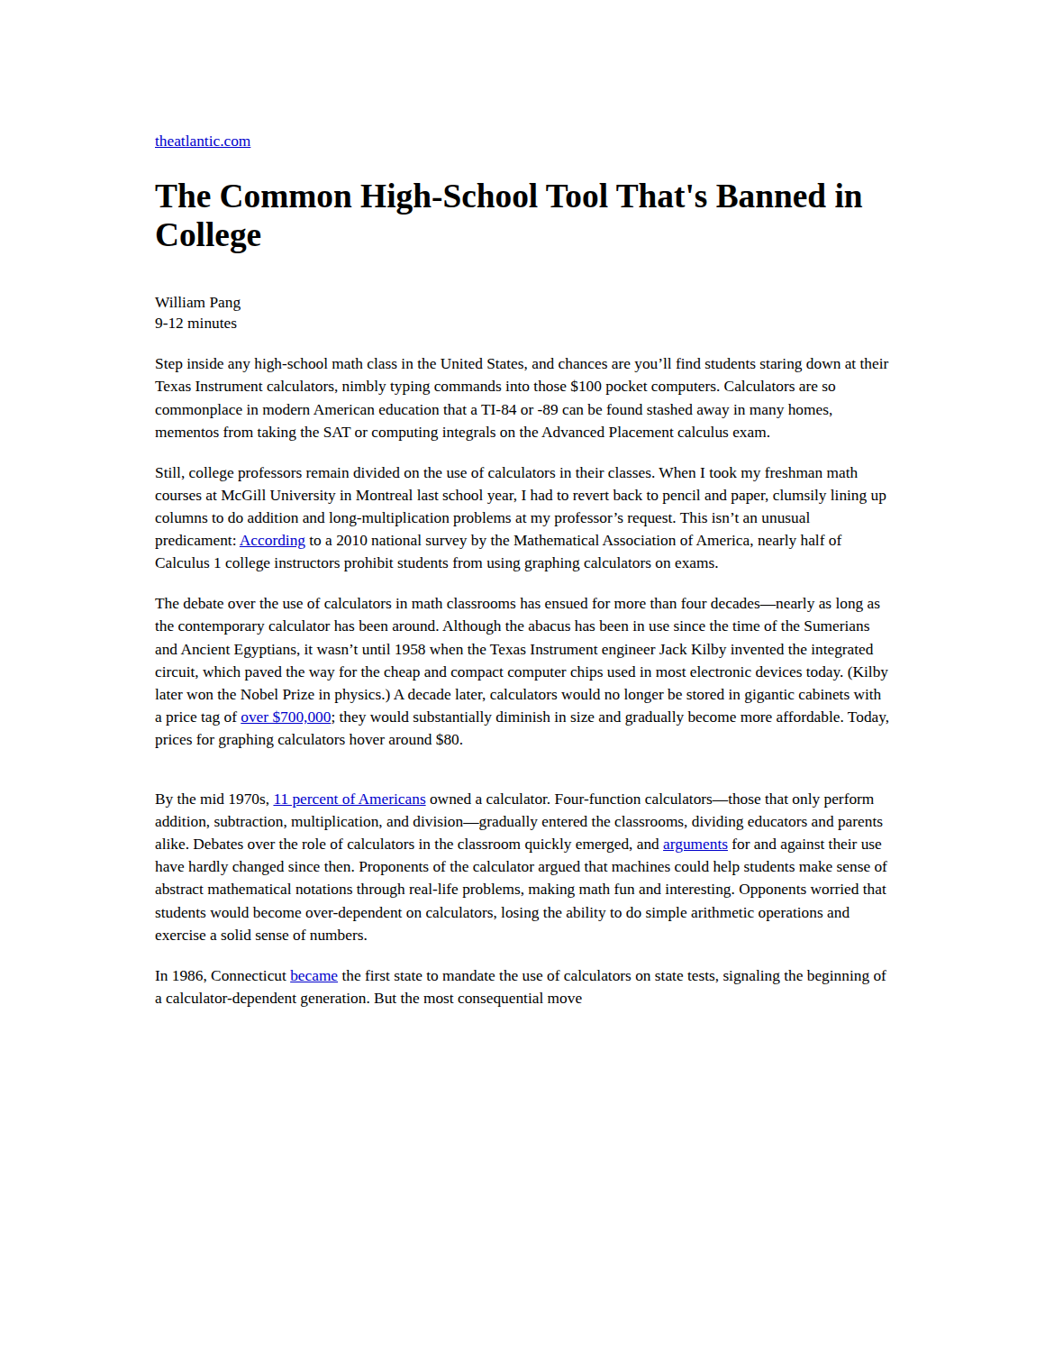theatlantic.com
The Common High-School Tool That's Banned in College
William Pang9-12 minutes
Step inside any high-school math class in the United States, and chances are you’ll find students staring down at their Texas Instrument calculators, nimbly typing commands into those $100 pocket computers. Calculators are so commonplace in modern American education that a TI-84 or -89 can be found stashed away in many homes, mementos from taking the SAT or computing integrals on the Advanced Placement calculus exam.
Still, college professors remain divided on the use of calculators in their classes. When I took my freshman math courses at McGill University in Montreal last school year, I had to revert back to pencil and paper, clumsily lining up columns to do addition and long-multiplication problems at my professor’s request. This isn’t an unusual predicament: According to a 2010 national survey by the Mathematical Association of America, nearly half of Calculus 1 college instructors prohibit students from using graphing calculators on exams.
The debate over the use of calculators in math classrooms has ensued for more than four decades—nearly as long as the contemporary calculator has been around. Although the abacus has been in use since the time of the Sumerians and Ancient Egyptians, it wasn’t until 1958 when the Texas Instrument engineer Jack Kilby invented the integrated circuit, which paved the way for the cheap and compact computer chips used in most electronic devices today. (Kilby later won the Nobel Prize in physics.) A decade later, calculators would no longer be stored in gigantic cabinets with a price tag of over $700,000; they would substantially diminish in size and gradually become more affordable. Today, prices for graphing calculators hover around $80.
By the mid 1970s, 11 percent of Americans owned a calculator. Four-function calculators—those that only perform addition, subtraction, multiplication, and division—gradually entered the classrooms, dividing educators and parents alike. Debates over the role of calculators in the classroom quickly emerged, and arguments for and against their use have hardly changed since then. Proponents of the calculator argued that machines could help students make sense of abstract mathematical notations through real-life problems, making math fun and interesting. Opponents worried that students would become over-dependent on calculators, losing the ability to do simple arithmetic operations and exercise a solid sense of numbers.
In 1986, Connecticut became the first state to mandate the use of calculators on state tests, signaling the beginning of a calculator-dependent generation. But the most consequential move